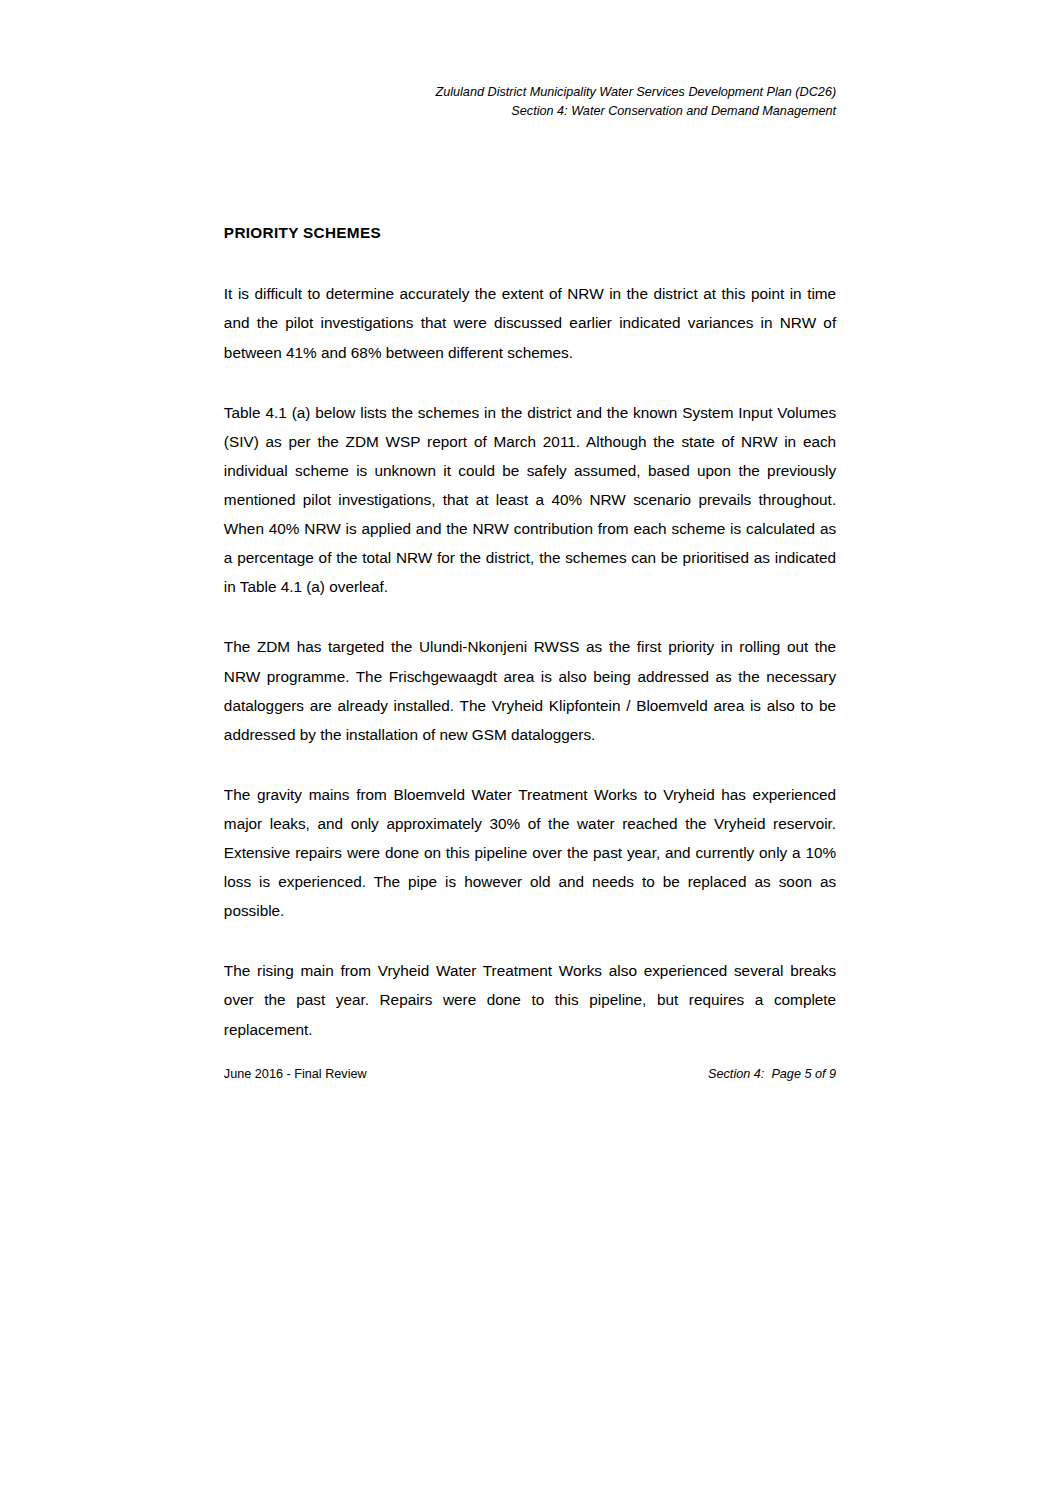Zululand District Municipality Water Services Development Plan (DC26)
Section 4: Water Conservation and Demand Management
PRIORITY SCHEMES
It is difficult to determine accurately the extent of NRW in the district at this point in time and the pilot investigations that were discussed earlier indicated variances in NRW of between 41% and 68% between different schemes.
Table 4.1 (a) below lists the schemes in the district and the known System Input Volumes (SIV) as per the ZDM WSP report of March 2011. Although the state of NRW in each individual scheme is unknown it could be safely assumed, based upon the previously mentioned pilot investigations, that at least a 40% NRW scenario prevails throughout. When 40% NRW is applied and the NRW contribution from each scheme is calculated as a percentage of the total NRW for the district, the schemes can be prioritised as indicated in Table 4.1 (a) overleaf.
The ZDM has targeted the Ulundi-Nkonjeni RWSS as the first priority in rolling out the NRW programme. The Frischgewaagdt area is also being addressed as the necessary dataloggers are already installed. The Vryheid Klipfontein / Bloemveld area is also to be addressed by the installation of new GSM dataloggers.
The gravity mains from Bloemveld Water Treatment Works to Vryheid has experienced major leaks, and only approximately 30% of the water reached the Vryheid reservoir. Extensive repairs were done on this pipeline over the past year, and currently only a 10% loss is experienced. The pipe is however old and needs to be replaced as soon as possible.
The rising main from Vryheid Water Treatment Works also experienced several breaks over the past year. Repairs were done to this pipeline, but requires a complete replacement.
June 2016 - Final Review Section 4: Page 5 of 9